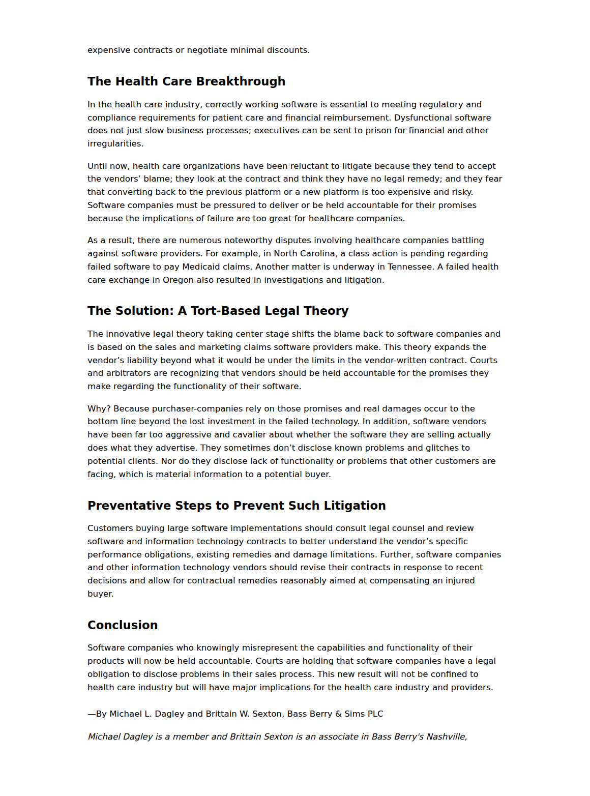expensive contracts or negotiate minimal discounts.
The Health Care Breakthrough
In the health care industry, correctly working software is essential to meeting regulatory and compliance requirements for patient care and financial reimbursement. Dysfunctional software does not just slow business processes; executives can be sent to prison for financial and other irregularities.
Until now, health care organizations have been reluctant to litigate because they tend to accept the vendors’ blame; they look at the contract and think they have no legal remedy; and they fear that converting back to the previous platform or a new platform is too expensive and risky. Software companies must be pressured to deliver or be held accountable for their promises because the implications of failure are too great for healthcare companies.
As a result, there are numerous noteworthy disputes involving healthcare companies battling against software providers. For example, in North Carolina, a class action is pending regarding failed software to pay Medicaid claims. Another matter is underway in Tennessee. A failed health care exchange in Oregon also resulted in investigations and litigation.
The Solution: A Tort-Based Legal Theory
The innovative legal theory taking center stage shifts the blame back to software companies and is based on the sales and marketing claims software providers make. This theory expands the vendor’s liability beyond what it would be under the limits in the vendor-written contract. Courts and arbitrators are recognizing that vendors should be held accountable for the promises they make regarding the functionality of their software.
Why? Because purchaser-companies rely on those promises and real damages occur to the bottom line beyond the lost investment in the failed technology. In addition, software vendors have been far too aggressive and cavalier about whether the software they are selling actually does what they advertise. They sometimes don’t disclose known problems and glitches to potential clients. Nor do they disclose lack of functionality or problems that other customers are facing, which is material information to a potential buyer.
Preventative Steps to Prevent Such Litigation
Customers buying large software implementations should consult legal counsel and review software and information technology contracts to better understand the vendor’s specific performance obligations, existing remedies and damage limitations. Further, software companies and other information technology vendors should revise their contracts in response to recent decisions and allow for contractual remedies reasonably aimed at compensating an injured buyer.
Conclusion
Software companies who knowingly misrepresent the capabilities and functionality of their products will now be held accountable. Courts are holding that software companies have a legal obligation to disclose problems in their sales process. This new result will not be confined to health care industry but will have major implications for the health care industry and providers.
—By Michael L. Dagley and Brittain W. Sexton, Bass Berry & Sims PLC
Michael Dagley is a member and Brittain Sexton is an associate in Bass Berry's Nashville,